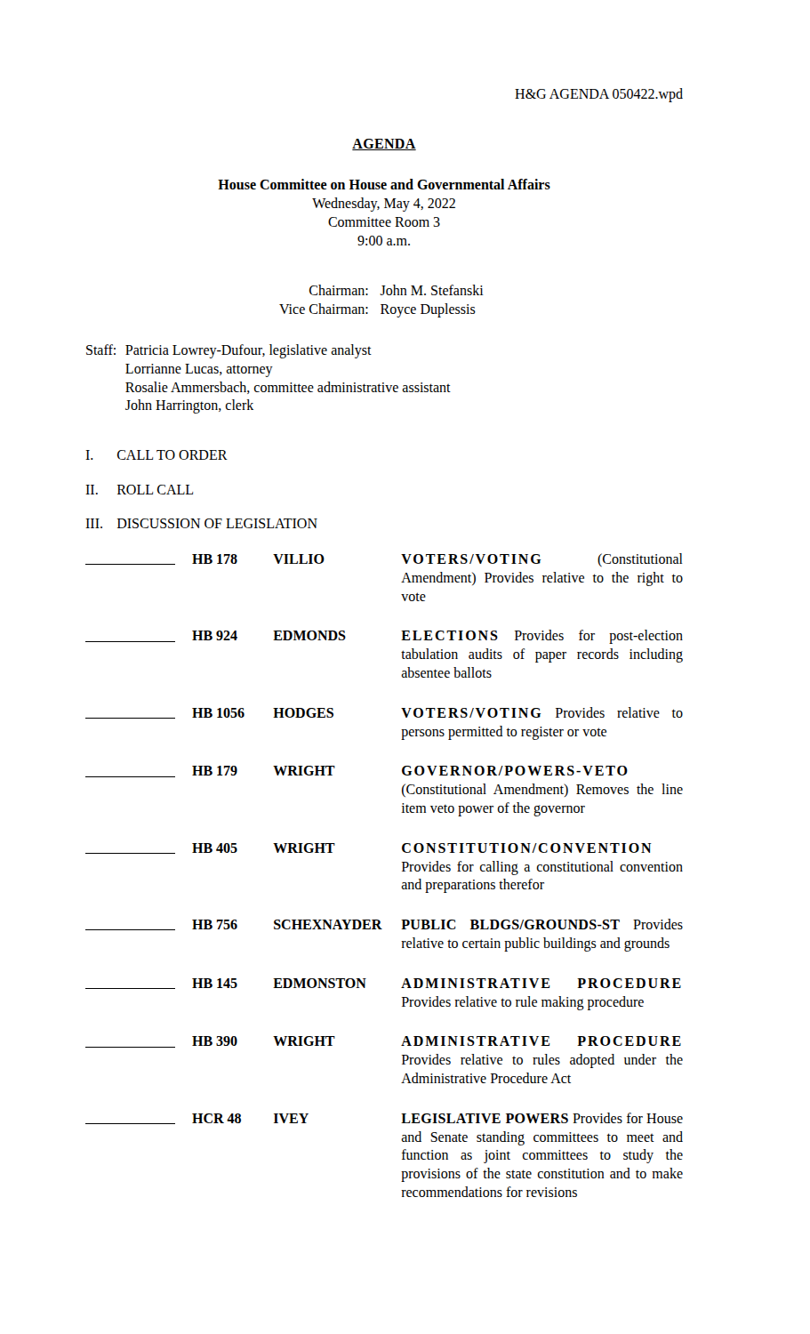H&G AGENDA 050422.wpd
AGENDA
House Committee on House and Governmental Affairs
Wednesday, May 4, 2022
Committee Room 3
9:00 a.m.
| Chairman: | John M. Stefanski |
| Vice Chairman: | Royce Duplessis |
| Staff: | Patricia Lowrey-Dufour, legislative analyst |
| | Lorrianne Lucas, attorney |
| | Rosalie Ammersbach, committee administrative assistant |
| | John Harrington, clerk |
I. CALL TO ORDER
II. ROLL CALL
III. DISCUSSION OF LEGISLATION
| | HB 178 | VILLIO | VOTERS/VOTING (Constitutional Amendment) Provides relative to the right to vote |
| | HB 924 | EDMONDS | ELECTIONS Provides for post-election tabulation audits of paper records including absentee ballots |
| | HB 1056 | HODGES | VOTERS/VOTING Provides relative to persons permitted to register or vote |
| | HB 179 | WRIGHT | GOVERNOR/POWERS-VETO (Constitutional Amendment) Removes the line item veto power of the governor |
| | HB 405 | WRIGHT | CONSTITUTION/CONVENTION Provides for calling a constitutional convention and preparations therefor |
| | HB 756 | SCHEXNAYDER | PUBLIC BLDGS/GROUNDS-ST Provides relative to certain public buildings and grounds |
| | HB 145 | EDMONSTON | ADMINISTRATIVE PROCEDURE Provides relative to rule making procedure |
| | HB 390 | WRIGHT | ADMINISTRATIVE PROCEDURE Provides relative to rules adopted under the Administrative Procedure Act |
| | HCR 48 | IVEY | LEGISLATIVE POWERS Provides for House and Senate standing committees to meet and function as joint committees to study the provisions of the state constitution and to make recommendations for revisions |